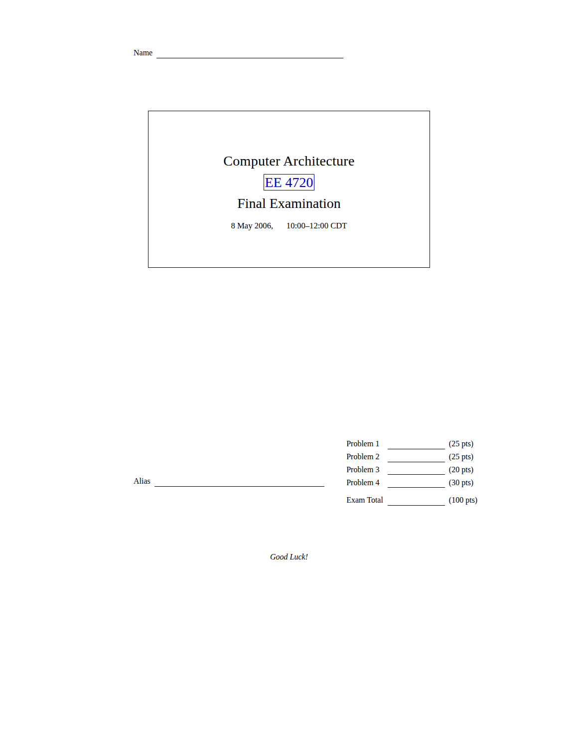Name
Computer Architecture
EE 4720
Final Examination
8 May 2006, 10:00–12:00 CDT
| Problem 1 | | (25 pts) |
| Problem 2 | | (25 pts) |
| Problem 3 | | (20 pts) |
| Problem 4 | | (30 pts) |
| Exam Total | | (100 pts) |
Alias
Good Luck!